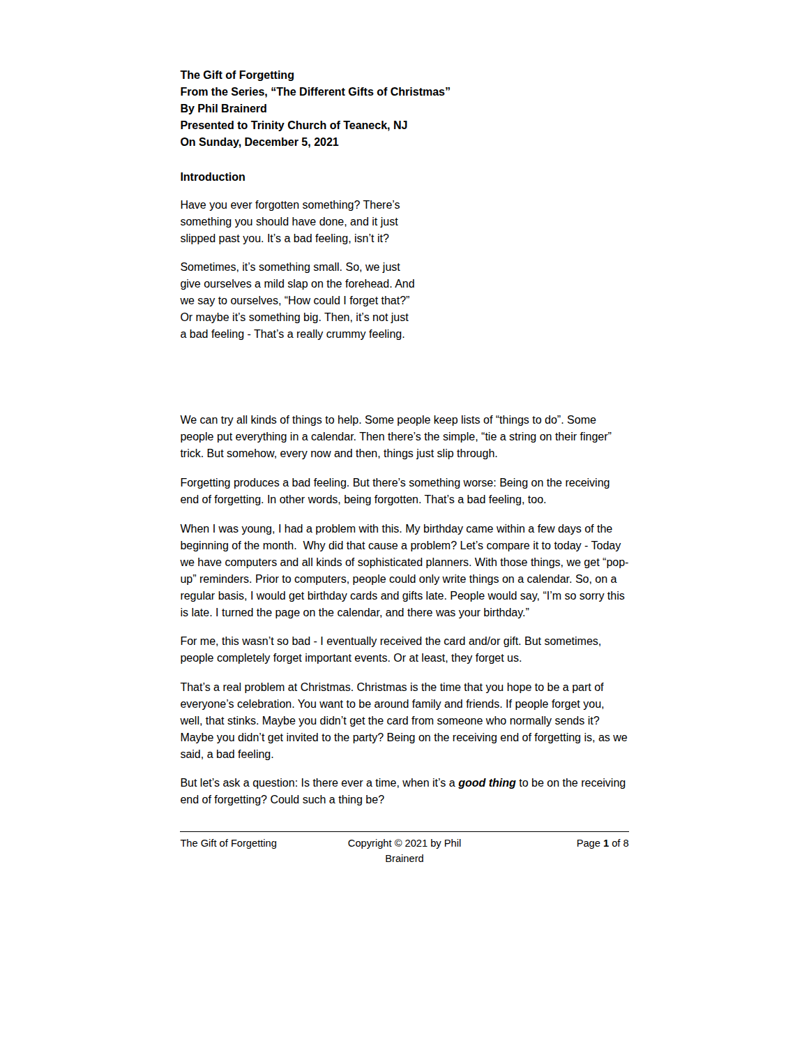The Gift of Forgetting
From the Series, “The Different Gifts of Christmas”
By Phil Brainerd
Presented to Trinity Church of Teaneck, NJ
On Sunday, December 5, 2021
Introduction
Have you ever forgotten something? There’s something you should have done, and it just slipped past you. It’s a bad feeling, isn’t it?
Sometimes, it’s something small. So, we just give ourselves a mild slap on the forehead. And we say to ourselves, “How could I forget that?” Or maybe it’s something big. Then, it’s not just a bad feeling - That’s a really crummy feeling.
We can try all kinds of things to help. Some people keep lists of “things to do”. Some people put everything in a calendar. Then there’s the simple, “tie a string on their finger” trick. But somehow, every now and then, things just slip through.
Forgetting produces a bad feeling. But there’s something worse: Being on the receiving end of forgetting. In other words, being forgotten. That’s a bad feeling, too.
When I was young, I had a problem with this. My birthday came within a few days of the beginning of the month. Why did that cause a problem? Let’s compare it to today - Today we have computers and all kinds of sophisticated planners. With those things, we get “pop-up” reminders. Prior to computers, people could only write things on a calendar. So, on a regular basis, I would get birthday cards and gifts late. People would say, “I’m so sorry this is late. I turned the page on the calendar, and there was your birthday.”
For me, this wasn’t so bad - I eventually received the card and/or gift. But sometimes, people completely forget important events. Or at least, they forget us.
That’s a real problem at Christmas. Christmas is the time that you hope to be a part of everyone’s celebration. You want to be around family and friends. If people forget you, well, that stinks. Maybe you didn’t get the card from someone who normally sends it? Maybe you didn’t get invited to the party? Being on the receiving end of forgetting is, as we said, a bad feeling.
But let’s ask a question: Is there ever a time, when it’s a good thing to be on the receiving end of forgetting? Could such a thing be?
The Gift of Forgetting Copyright © 2021 by Phil Brainerd Page 1 of 8